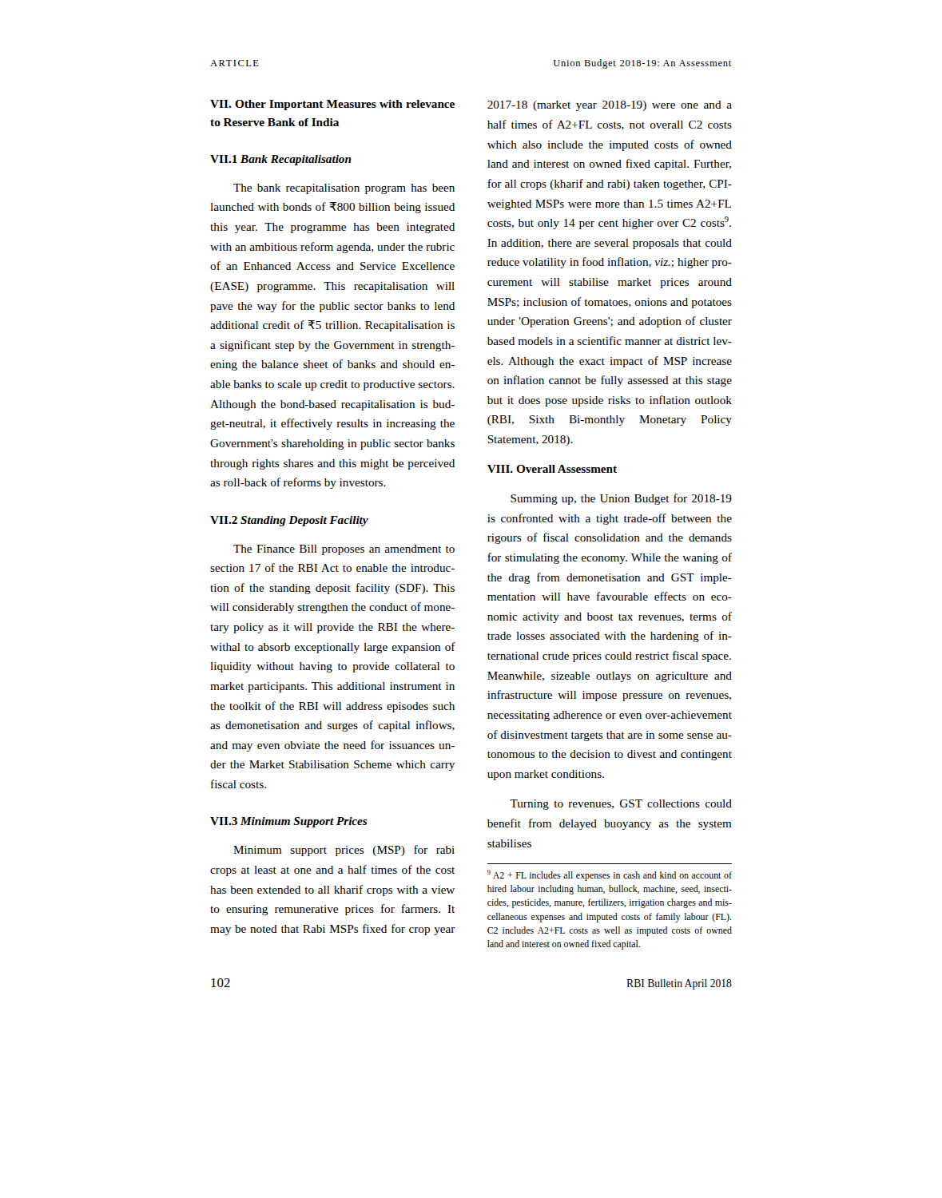Article Union Budget 2018-19: An Assessment
VII. Other Important Measures with relevance to Reserve Bank of India
VII.1 Bank Recapitalisation
The bank recapitalisation program has been launched with bonds of ₹800 billion being issued this year. The programme has been integrated with an ambitious reform agenda, under the rubric of an Enhanced Access and Service Excellence (EASE) programme. This recapitalisation will pave the way for the public sector banks to lend additional credit of ₹5 trillion. Recapitalisation is a significant step by the Government in strengthening the balance sheet of banks and should enable banks to scale up credit to productive sectors. Although the bond-based recapitalisation is budget-neutral, it effectively results in increasing the Government's shareholding in public sector banks through rights shares and this might be perceived as roll-back of reforms by investors.
VII.2 Standing Deposit Facility
The Finance Bill proposes an amendment to section 17 of the RBI Act to enable the introduction of the standing deposit facility (SDF). This will considerably strengthen the conduct of monetary policy as it will provide the RBI the wherewithal to absorb exceptionally large expansion of liquidity without having to provide collateral to market participants. This additional instrument in the toolkit of the RBI will address episodes such as demonetisation and surges of capital inflows, and may even obviate the need for issuances under the Market Stabilisation Scheme which carry fiscal costs.
VII.3 Minimum Support Prices
Minimum support prices (MSP) for rabi crops at least at one and a half times of the cost has been extended to all kharif crops with a view to ensuring remunerative prices for farmers. It may be noted that Rabi MSPs fixed for crop year 2017-18 (market year 2018-19) were one and a half times of A2+FL costs, not overall C2 costs which also include the imputed costs of owned land and interest on owned fixed capital. Further, for all crops (kharif and rabi) taken together, CPI-weighted MSPs were more than 1.5 times A2+FL costs, but only 14 per cent higher over C2 costs9. In addition, there are several proposals that could reduce volatility in food inflation, viz.; higher procurement will stabilise market prices around MSPs; inclusion of tomatoes, onions and potatoes under 'Operation Greens'; and adoption of cluster based models in a scientific manner at district levels. Although the exact impact of MSP increase on inflation cannot be fully assessed at this stage but it does pose upside risks to inflation outlook (RBI, Sixth Bi-monthly Monetary Policy Statement, 2018).
VIII. Overall Assessment
Summing up, the Union Budget for 2018-19 is confronted with a tight trade-off between the rigours of fiscal consolidation and the demands for stimulating the economy. While the waning of the drag from demonetisation and GST implementation will have favourable effects on economic activity and boost tax revenues, terms of trade losses associated with the hardening of international crude prices could restrict fiscal space. Meanwhile, sizeable outlays on agriculture and infrastructure will impose pressure on revenues, necessitating adherence or even over-achievement of disinvestment targets that are in some sense autonomous to the decision to divest and contingent upon market conditions.
Turning to revenues, GST collections could benefit from delayed buoyancy as the system stabilises
9 A2 + FL includes all expenses in cash and kind on account of hired labour including human, bullock, machine, seed, insecticides, pesticides, manure, fertilizers, irrigation charges and miscellaneous expenses and imputed costs of family labour (FL). C2 includes A2+FL costs as well as imputed costs of owned land and interest on owned fixed capital.
102 RBI Bulletin April 2018